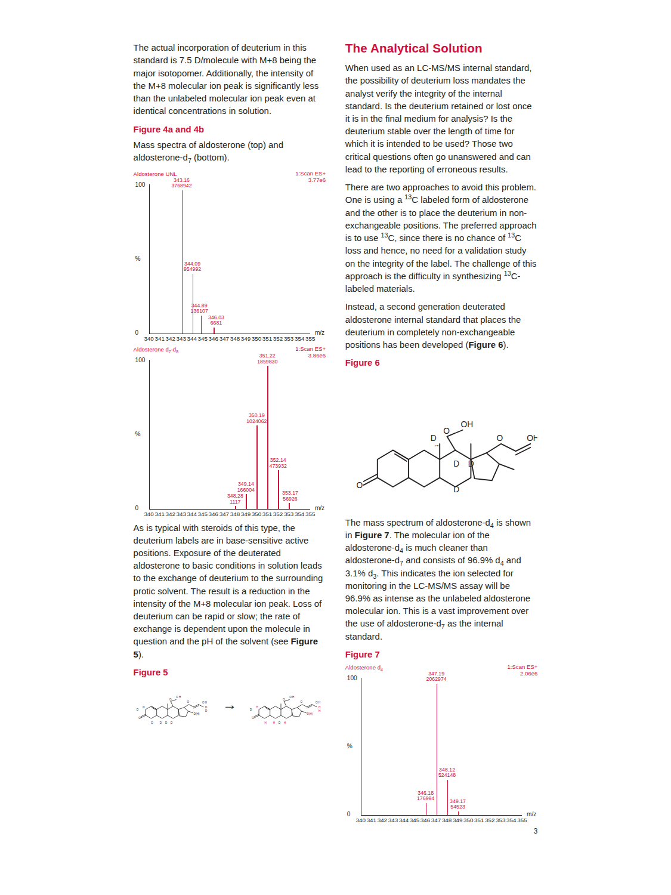The actual incorporation of deuterium in this standard is 7.5 D/molecule with M+8 being the major isotopomer. Additionally, the intensity of the M+8 molecular ion peak is significantly less than the unlabeled molecular ion peak even at identical concentrations in solution.
Figure 4a and 4b
Mass spectra of aldosterone (top) and aldosterone-d7 (bottom).
Aldosterone UNL
1:Scan ES+
3.77e6
100
%
0
m/z
343.16
3768942
344.09
954992
344.89
136107
346.03
6681
340 341 342 343 344 345 346 347 348 349 350 351 352 353 354 355
Aldosterone d7-d8
1:Scan ES+
3.86e6
100
%
0
m/z
348.28
1117
349.14
166004
350.19
1024062
351.22
1859830
352.14
473932
353.17
56926
340 341 342 343 344 345 346 347 348 349 350 351 352 353 354 355
As is typical with steroids of this type, the deuterium labels are in base-sensitive active positions. Exposure of the deuterated aldosterone to basic conditions in solution leads to the exchange of deuterium to the surrounding protic solvent. The result is a reduction in the intensity of the M+8 molecular ion peak. Loss of deuterium can be rapid or slow; the rate of exchange is dependent upon the molecule in question and the pH of the solvent (see Figure 5).
Figure 5
O O O H O O H D(H) D D D D D D D D
→
O O O H O O H D D(H) H H H H H H D
The Analytical Solution
When used as an LC-MS/MS internal standard, the possibility of deuterium loss mandates the analyst verify the integrity of the internal standard. Is the deuterium retained or lost once it is in the final medium for analysis? Is the deuterium stable over the length of time for which it is intended to be used? Those two critical questions often go unanswered and can lead to the reporting of erroneous results.
There are two approaches to avoid this problem. One is using a 13C labeled form of aldosterone and the other is to place the deuterium in non-exchangeable positions. The preferred approach is to use 13C, since there is no chance of 13C loss and hence, no need for a validation study on the integrity of the label. The challenge of this approach is the difficulty in synthesizing 13C-labeled materials.
Instead, a second generation deuterated aldosterone internal standard that places the deuterium in completely non-exchangeable positions has been developed (Figure 6).
Figure 6
O O OH O OH D D D D ,,,
The mass spectrum of aldosterone-d4 is shown in Figure 7. The molecular ion of the aldosterone-d4 is much cleaner than aldosterone-d7 and consists of 96.9% d4 and 3.1% d3. This indicates the ion selected for monitoring in the LC-MS/MS assay will be 96.9% as intense as the unlabeled aldosterone molecular ion. This is a vast improvement over the use of aldosterone-d7 as the internal standard.
Figure 7
Aldosterone d4
1:Scan ES+
2.06e6
100
%
0
m/z
346.18
176994
347.19
2062974
348.12
524148
349.17
54523
340 341 342 343 344 345 346 347 348 349 350 351 352 353 354 355
3